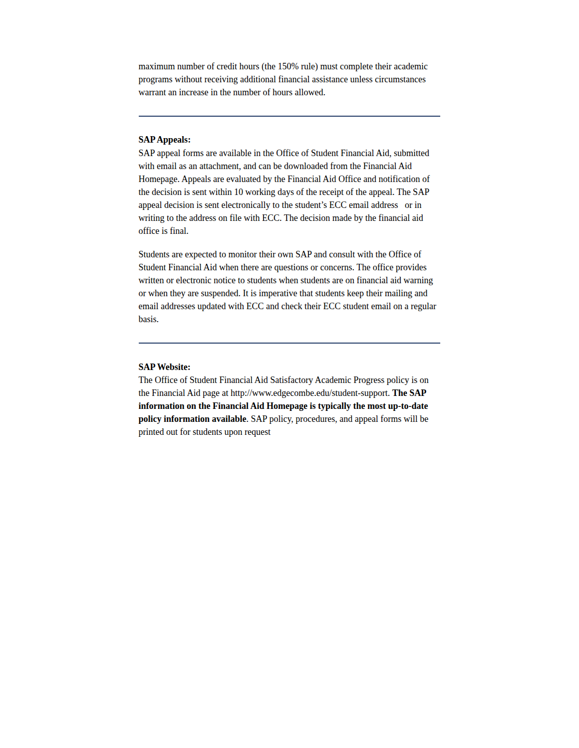maximum number of credit hours (the 150% rule) must complete their academic programs without receiving additional financial assistance unless circumstances warrant an increase in the number of hours allowed.
SAP Appeals:
SAP appeal forms are available in the Office of Student Financial Aid, submitted with email as an attachment, and can be downloaded from the Financial Aid Homepage. Appeals are evaluated by the Financial Aid Office and notification of the decision is sent within 10 working days of the receipt of the appeal. The SAP appeal decision is sent electronically to the student’s ECC email address or in writing to the address on file with ECC. The decision made by the financial aid office is final.
Students are expected to monitor their own SAP and consult with the Office of Student Financial Aid when there are questions or concerns. The office provides written or electronic notice to students when students are on financial aid warning or when they are suspended. It is imperative that students keep their mailing and email addresses updated with ECC and check their ECC student email on a regular basis.
SAP Website:
The Office of Student Financial Aid Satisfactory Academic Progress policy is on the Financial Aid page at http://www.edgecombe.edu/student-support. The SAP information on the Financial Aid Homepage is typically the most up-to-date policy information available. SAP policy, procedures, and appeal forms will be printed out for students upon request